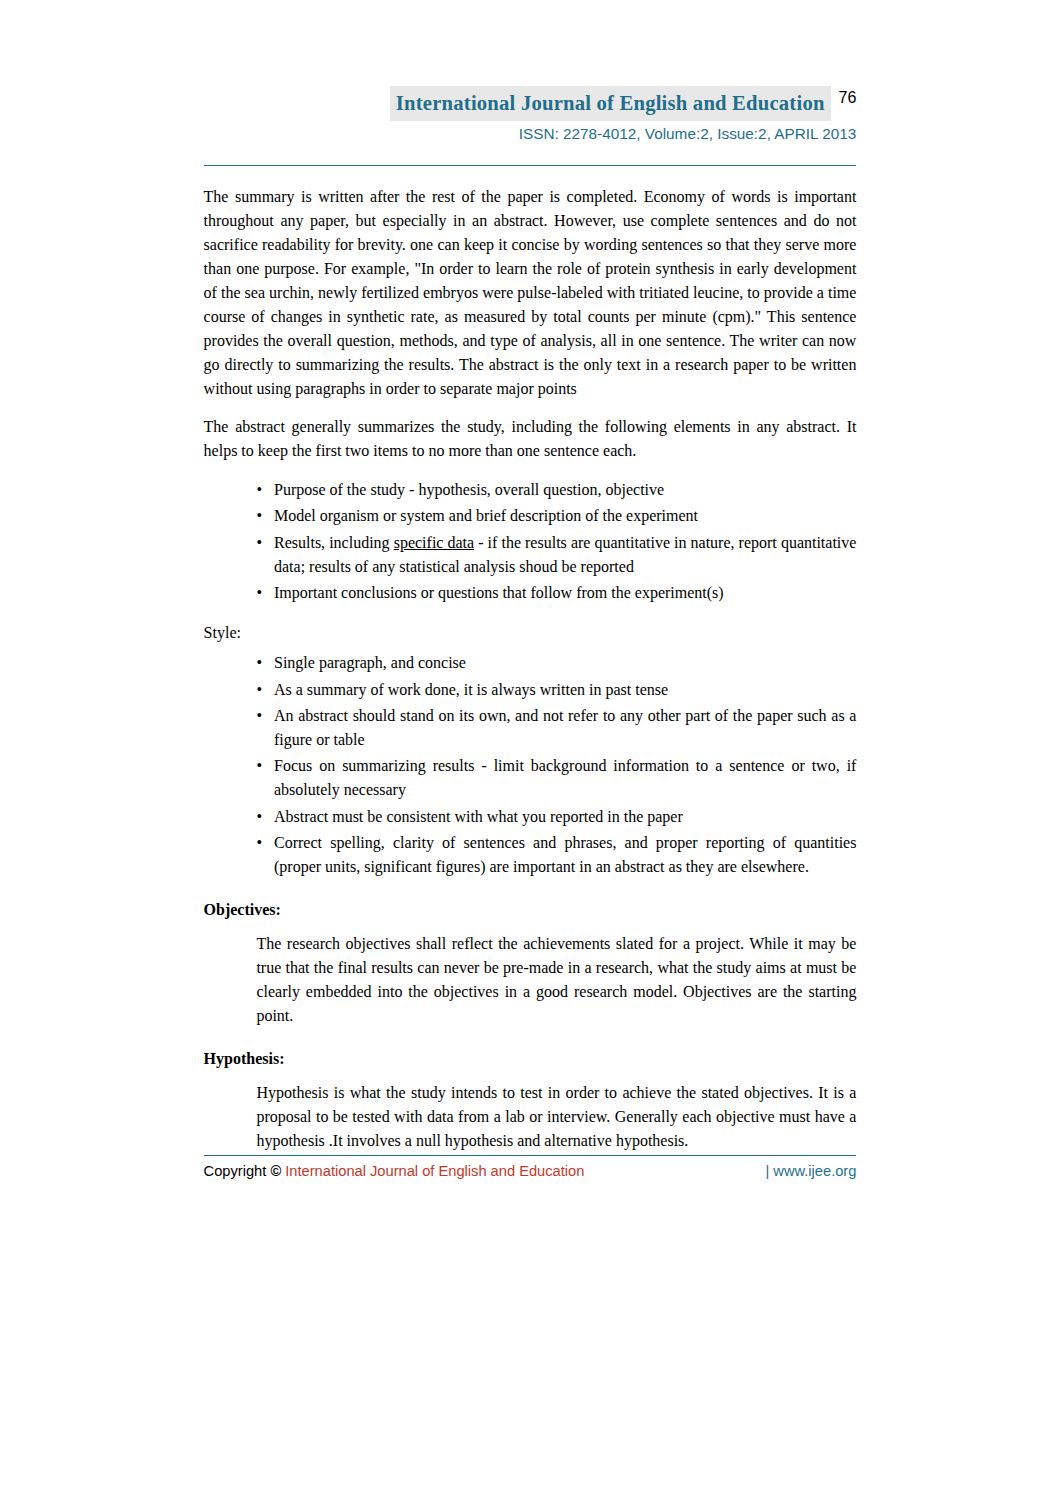International Journal of English and Education 76
ISSN: 2278-4012, Volume:2, Issue:2, APRIL 2013
The summary is written after the rest of the paper is completed. Economy of words is important throughout any paper, but especially in an abstract. However, use complete sentences and do not sacrifice readability for brevity. one can keep it concise by wording sentences so that they serve more than one purpose. For example, "In order to learn the role of protein synthesis in early development of the sea urchin, newly fertilized embryos were pulse-labeled with tritiated leucine, to provide a time course of changes in synthetic rate, as measured by total counts per minute (cpm)." This sentence provides the overall question, methods, and type of analysis, all in one sentence. The writer can now go directly to summarizing the results. The abstract is the only text in a research paper to be written without using paragraphs in order to separate major points
The abstract generally summarizes the study, including the following elements in any abstract. It helps to keep the first two items to no more than one sentence each.
Purpose of the study - hypothesis, overall question, objective
Model organism or system and brief description of the experiment
Results, including specific data - if the results are quantitative in nature, report quantitative data; results of any statistical analysis shoud be reported
Important conclusions or questions that follow from the experiment(s)
Style:
Single paragraph, and concise
As a summary of work done, it is always written in past tense
An abstract should stand on its own, and not refer to any other part of the paper such as a figure or table
Focus on summarizing results - limit background information to a sentence or two, if absolutely necessary
Abstract must be consistent with what you reported in the paper
Correct spelling, clarity of sentences and phrases, and proper reporting of quantities (proper units, significant figures) are important in an abstract as they are elsewhere.
Objectives:
The research objectives shall reflect the achievements slated for a project. While it may be true that the final results can never be pre-made in a research, what the study aims at must be clearly embedded into the objectives in a good research model. Objectives are the starting point.
Hypothesis:
Hypothesis is what the study intends to test in order to achieve the stated objectives. It is a proposal to be tested with data from a lab or interview. Generally each objective must have a hypothesis .It involves a null hypothesis and alternative hypothesis.
Copyright © International Journal of English and Education
| www.ijee.org